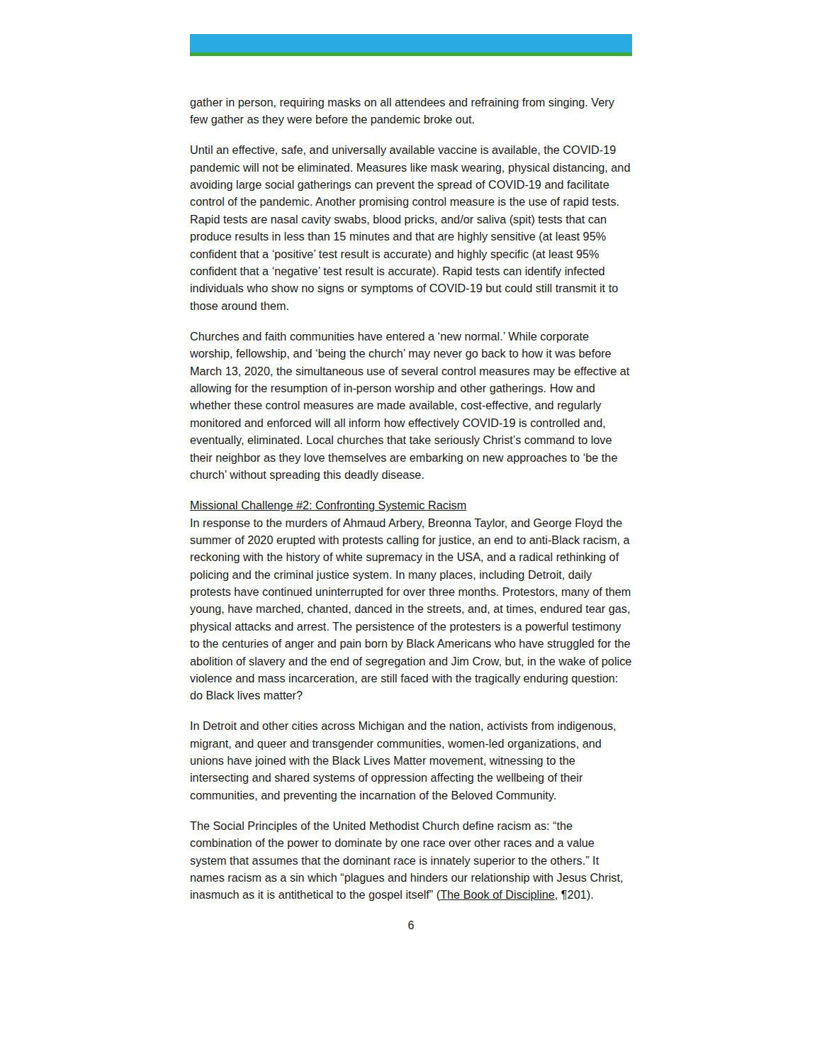gather in person, requiring masks on all attendees and refraining from singing. Very few gather as they were before the pandemic broke out.
Until an effective, safe, and universally available vaccine is available, the COVID-19 pandemic will not be eliminated. Measures like mask wearing, physical distancing, and avoiding large social gatherings can prevent the spread of COVID-19 and facilitate control of the pandemic. Another promising control measure is the use of rapid tests. Rapid tests are nasal cavity swabs, blood pricks, and/or saliva (spit) tests that can produce results in less than 15 minutes and that are highly sensitive (at least 95% confident that a ‘positive’ test result is accurate) and highly specific (at least 95% confident that a ‘negative’ test result is accurate). Rapid tests can identify infected individuals who show no signs or symptoms of COVID-19 but could still transmit it to those around them.
Churches and faith communities have entered a ‘new normal.’ While corporate worship, fellowship, and ‘being the church’ may never go back to how it was before March 13, 2020, the simultaneous use of several control measures may be effective at allowing for the resumption of in-person worship and other gatherings. How and whether these control measures are made available, cost-effective, and regularly monitored and enforced will all inform how effectively COVID-19 is controlled and, eventually, eliminated. Local churches that take seriously Christ’s command to love their neighbor as they love themselves are embarking on new approaches to ‘be the church’ without spreading this deadly disease.
Missional Challenge #2: Confronting Systemic Racism
In response to the murders of Ahmaud Arbery, Breonna Taylor, and George Floyd the summer of 2020 erupted with protests calling for justice, an end to anti-Black racism, a reckoning with the history of white supremacy in the USA, and a radical rethinking of policing and the criminal justice system. In many places, including Detroit, daily protests have continued uninterrupted for over three months. Protestors, many of them young, have marched, chanted, danced in the streets, and, at times, endured tear gas, physical attacks and arrest. The persistence of the protesters is a powerful testimony to the centuries of anger and pain born by Black Americans who have struggled for the abolition of slavery and the end of segregation and Jim Crow, but, in the wake of police violence and mass incarceration, are still faced with the tragically enduring question: do Black lives matter?
In Detroit and other cities across Michigan and the nation, activists from indigenous, migrant, and queer and transgender communities, women-led organizations, and unions have joined with the Black Lives Matter movement, witnessing to the intersecting and shared systems of oppression affecting the wellbeing of their communities, and preventing the incarnation of the Beloved Community.
The Social Principles of the United Methodist Church define racism as: “the combination of the power to dominate by one race over other races and a value system that assumes that the dominant race is innately superior to the others.” It names racism as a sin which “plagues and hinders our relationship with Jesus Christ, inasmuch as it is antithetical to the gospel itself” (The Book of Discipline, ¶201).
6